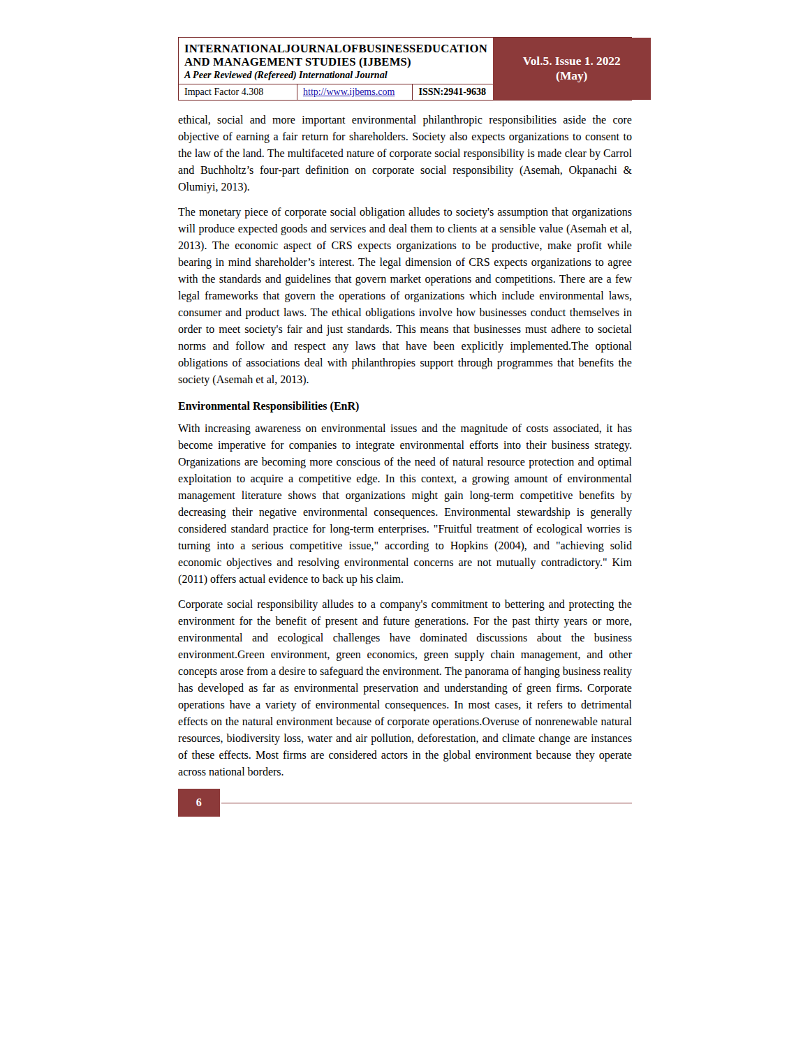INTERNATIONAL JOURNAL OF BUSINESS EDUCATION
AND MANAGEMENT STUDIES (IJBEMS)
A Peer Reviewed (Refereed) International Journal
Impact Factor 4.308
http://www.ijbems.com
ISSN:2941-9638
Vol.5. Issue 1. 2022
(May)
ethical, social and more important environmental philanthropic responsibilities aside the core objective of earning a fair return for shareholders. Society also expects organizations to consent to the law of the land. The multifaceted nature of corporate social responsibility is made clear by Carrol and Buchholtz’s four-part definition on corporate social responsibility (Asemah, Okpanachi & Olumiyi, 2013).
The monetary piece of corporate social obligation alludes to society's assumption that organizations will produce expected goods and services and deal them to clients at a sensible value (Asemah et al, 2013). The economic aspect of CRS expects organizations to be productive, make profit while bearing in mind shareholder’s interest. The legal dimension of CRS expects organizations to agree with the standards and guidelines that govern market operations and competitions. There are a few legal frameworks that govern the operations of organizations which include environmental laws, consumer and product laws. The ethical obligations involve how businesses conduct themselves in order to meet society's fair and just standards. This means that businesses must adhere to societal norms and follow and respect any laws that have been explicitly implemented.The optional obligations of associations deal with philanthropies support through programmes that benefits the society (Asemah et al, 2013).
Environmental Responsibilities (EnR)
With increasing awareness on environmental issues and the magnitude of costs associated, it has become imperative for companies to integrate environmental efforts into their business strategy. Organizations are becoming more conscious of the need of natural resource protection and optimal exploitation to acquire a competitive edge. In this context, a growing amount of environmental management literature shows that organizations might gain long-term competitive benefits by decreasing their negative environmental consequences. Environmental stewardship is generally considered standard practice for long-term enterprises. "Fruitful treatment of ecological worries is turning into a serious competitive issue," according to Hopkins (2004), and "achieving solid economic objectives and resolving environmental concerns are not mutually contradictory." Kim (2011) offers actual evidence to back up his claim.
Corporate social responsibility alludes to a company's commitment to bettering and protecting the environment for the benefit of present and future generations. For the past thirty years or more, environmental and ecological challenges have dominated discussions about the business environment.Green environment, green economics, green supply chain management, and other concepts arose from a desire to safeguard the environment. The panorama of hanging business reality has developed as far as environmental preservation and understanding of green firms. Corporate operations have a variety of environmental consequences. In most cases, it refers to detrimental effects on the natural environment because of corporate operations.Overuse of nonrenewable natural resources, biodiversity loss, water and air pollution, deforestation, and climate change are instances of these effects. Most firms are considered actors in the global environment because they operate across national borders.
6